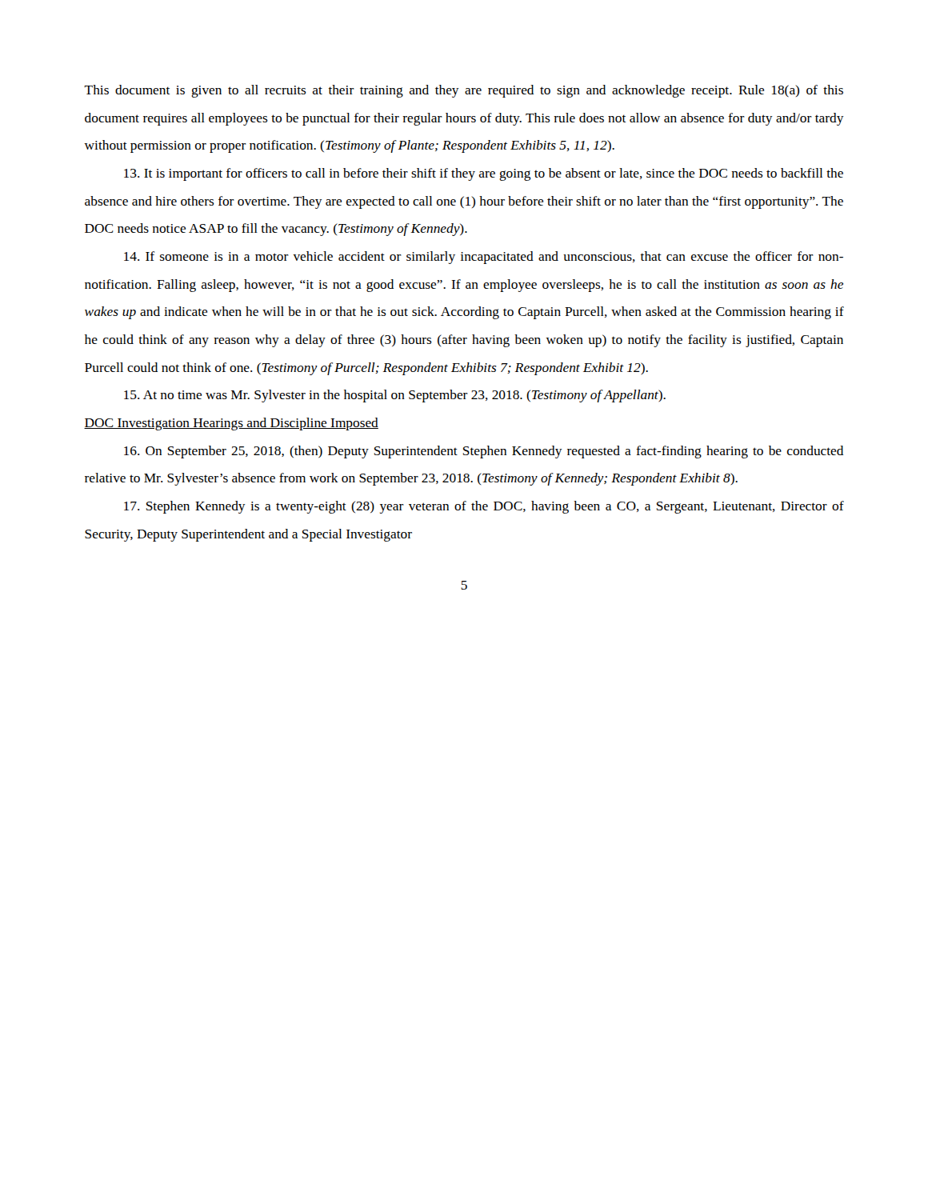This document is given to all recruits at their training and they are required to sign and acknowledge receipt. Rule 18(a) of this document requires all employees to be punctual for their regular hours of duty. This rule does not allow an absence for duty and/or tardy without permission or proper notification. (Testimony of Plante; Respondent Exhibits 5, 11, 12).
13. It is important for officers to call in before their shift if they are going to be absent or late, since the DOC needs to backfill the absence and hire others for overtime. They are expected to call one (1) hour before their shift or no later than the “first opportunity”. The DOC needs notice ASAP to fill the vacancy. (Testimony of Kennedy).
14. If someone is in a motor vehicle accident or similarly incapacitated and unconscious, that can excuse the officer for non-notification. Falling asleep, however, “it is not a good excuse”. If an employee oversleeps, he is to call the institution as soon as he wakes up and indicate when he will be in or that he is out sick. According to Captain Purcell, when asked at the Commission hearing if he could think of any reason why a delay of three (3) hours (after having been woken up) to notify the facility is justified, Captain Purcell could not think of one. (Testimony of Purcell; Respondent Exhibits 7; Respondent Exhibit 12).
15. At no time was Mr. Sylvester in the hospital on September 23, 2018. (Testimony of Appellant).
DOC Investigation Hearings and Discipline Imposed
16. On September 25, 2018, (then) Deputy Superintendent Stephen Kennedy requested a fact-finding hearing to be conducted relative to Mr. Sylvester’s absence from work on September 23, 2018. (Testimony of Kennedy; Respondent Exhibit 8).
17. Stephen Kennedy is a twenty-eight (28) year veteran of the DOC, having been a CO, a Sergeant, Lieutenant, Director of Security, Deputy Superintendent and a Special Investigator
5